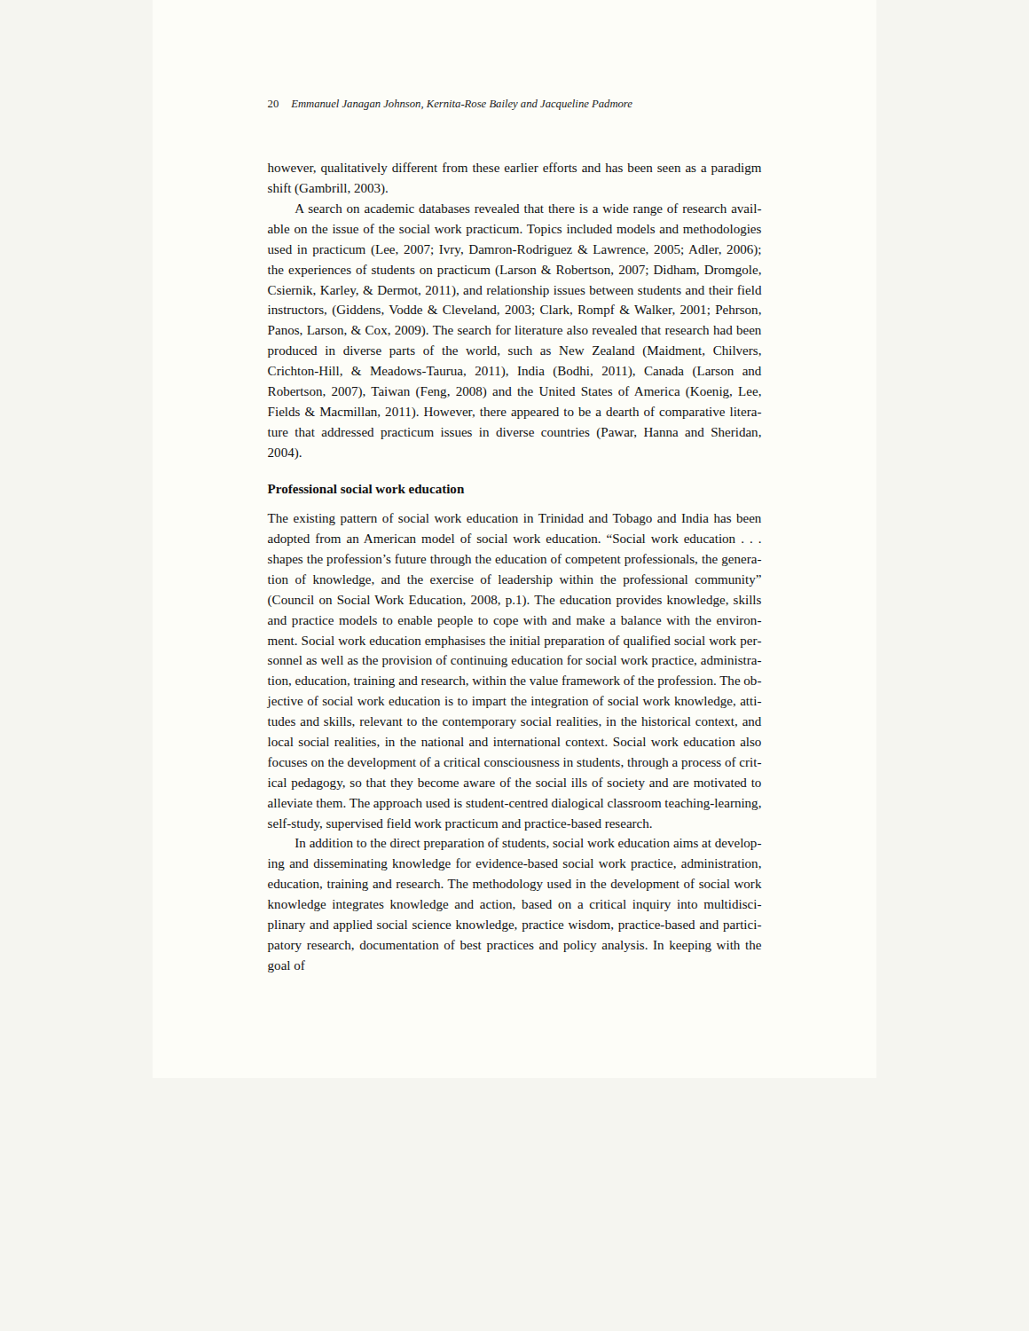20 Emmanuel Janagan Johnson, Kernita-Rose Bailey and Jacqueline Padmore
however, qualitatively different from these earlier efforts and has been seen as a paradigm shift (Gambrill, 2003).
A search on academic databases revealed that there is a wide range of research available on the issue of the social work practicum. Topics included models and methodologies used in practicum (Lee, 2007; Ivry, Damron-Rodriguez & Lawrence, 2005; Adler, 2006); the experiences of students on practicum (Larson & Robertson, 2007; Didham, Dromgole, Csiernik, Karley, & Dermot, 2011), and relationship issues between students and their field instructors, (Giddens, Vodde & Cleveland, 2003; Clark, Rompf & Walker, 2001; Pehrson, Panos, Larson, & Cox, 2009). The search for literature also revealed that research had been produced in diverse parts of the world, such as New Zealand (Maidment, Chilvers, Crichton-Hill, & Meadows-Taurua, 2011), India (Bodhi, 2011), Canada (Larson and Robertson, 2007), Taiwan (Feng, 2008) and the United States of America (Koenig, Lee, Fields & Macmillan, 2011). However, there appeared to be a dearth of comparative literature that addressed practicum issues in diverse countries (Pawar, Hanna and Sheridan, 2004).
Professional social work education
The existing pattern of social work education in Trinidad and Tobago and India has been adopted from an American model of social work education. “Social work education . . . shapes the profession’s future through the education of competent professionals, the generation of knowledge, and the exercise of leadership within the professional community” (Council on Social Work Education, 2008, p.1). The education provides knowledge, skills and practice models to enable people to cope with and make a balance with the environment. Social work education emphasises the initial preparation of qualified social work personnel as well as the provision of continuing education for social work practice, administration, education, training and research, within the value framework of the profession. The objective of social work education is to impart the integration of social work knowledge, attitudes and skills, relevant to the contemporary social realities, in the historical context, and local social realities, in the national and international context. Social work education also focuses on the development of a critical consciousness in students, through a process of critical pedagogy, so that they become aware of the social ills of society and are motivated to alleviate them. The approach used is student-centred dialogical classroom teaching-learning, self-study, supervised field work practicum and practice-based research.
In addition to the direct preparation of students, social work education aims at developing and disseminating knowledge for evidence-based social work practice, administration, education, training and research. The methodology used in the development of social work knowledge integrates knowledge and action, based on a critical inquiry into multidisciplinary and applied social science knowledge, practice wisdom, practice-based and participatory research, documentation of best practices and policy analysis. In keeping with the goal of